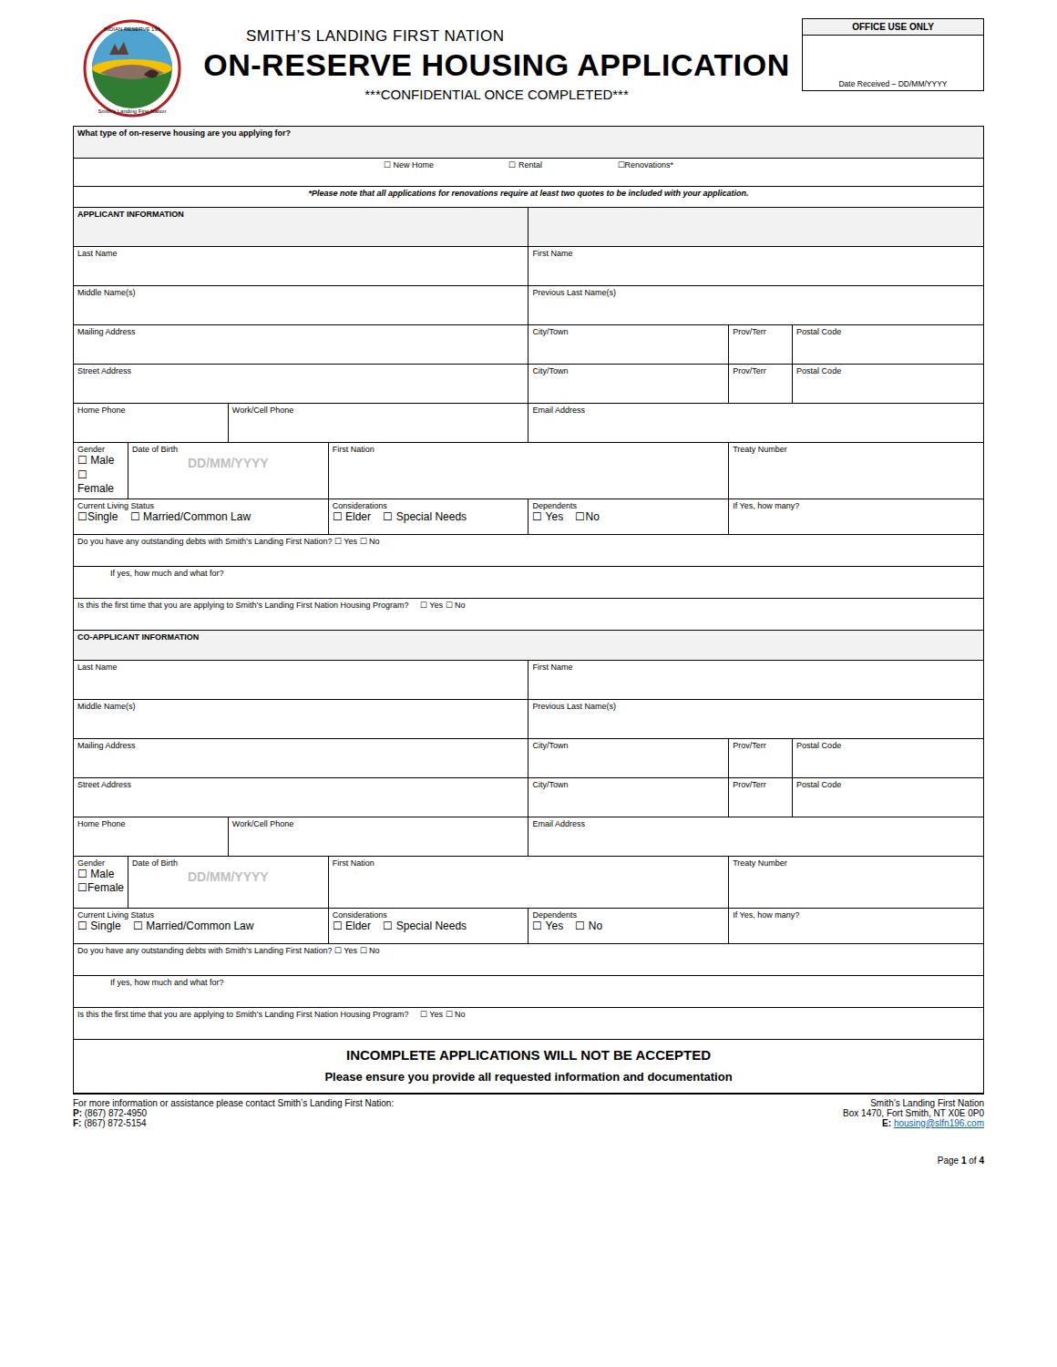INDIAN RESERVE 196 Smith's Landing First Nation
SMITH’S LANDING FIRST NATION
ON-RESERVE HOUSING APPLICATION
***CONFIDENTIAL ONCE COMPLETED***
OFFICE USE ONLY
Date Received – DD/MM/YYYY
| What type of on-reserve housing are you applying for? |
| ☐ New Home ☐ Rental ☐Renovations* |
| *Please note that all applications for renovations require at least two quotes to be included with your application. |
| APPLICANT INFORMATION | |
| Last Name | First Name |
| Middle Name(s) | Previous Last Name(s) |
| Mailing Address | City/Town | Prov/Terr | Postal Code |
| Street Address | City/Town | Prov/Terr | Postal Code |
| Home Phone | Work/Cell Phone | Email Address |
| Gender ☐ Male ☐ Female | Date of Birth DD/MM/YYYY | First Nation | Treaty Number |
| Current Living Status ☐Single ☐ Married/Common Law | Considerations ☐ Elder ☐ Special Needs | Dependents ☐ Yes ☐No | If Yes, how many? |
| Do you have any outstanding debts with Smith’s Landing First Nation? ☐ Yes ☐ No |
| If yes, how much and what for? |
| Is this the first time that you are applying to Smith’s Landing First Nation Housing Program? ☐ Yes ☐ No |
| CO-APPLICANT INFORMATION |
| Last Name | First Name |
| Middle Name(s) | Previous Last Name(s) |
| Mailing Address | City/Town | Prov/Terr | Postal Code |
| Street Address | City/Town | Prov/Terr | Postal Code |
| Home Phone | Work/Cell Phone | Email Address |
| Gender ☐ Male ☐Female | Date of Birth DD/MM/YYYY | First Nation | Treaty Number |
| Current Living Status ☐ Single ☐ Married/Common Law | Considerations ☐ Elder ☐ Special Needs | Dependents ☐ Yes ☐ No | If Yes, how many? |
| Do you have any outstanding debts with Smith’s Landing First Nation? ☐ Yes ☐ No |
| If yes, how much and what for? |
| Is this the first time that you are applying to Smith’s Landing First Nation Housing Program? ☐ Yes ☐ No |
INCOMPLETE APPLICATIONS WILL NOT BE ACCEPTED
Please ensure you provide all requested information and documentation
For more information or assistance please contact Smith’s Landing First Nation:
P: (867) 872-4950
F: (867) 872-5154
Smith’s Landing First Nation
Box 1470, Fort Smith, NT X0E 0P0
E: housing@slfn196.com
Page 1 of 4